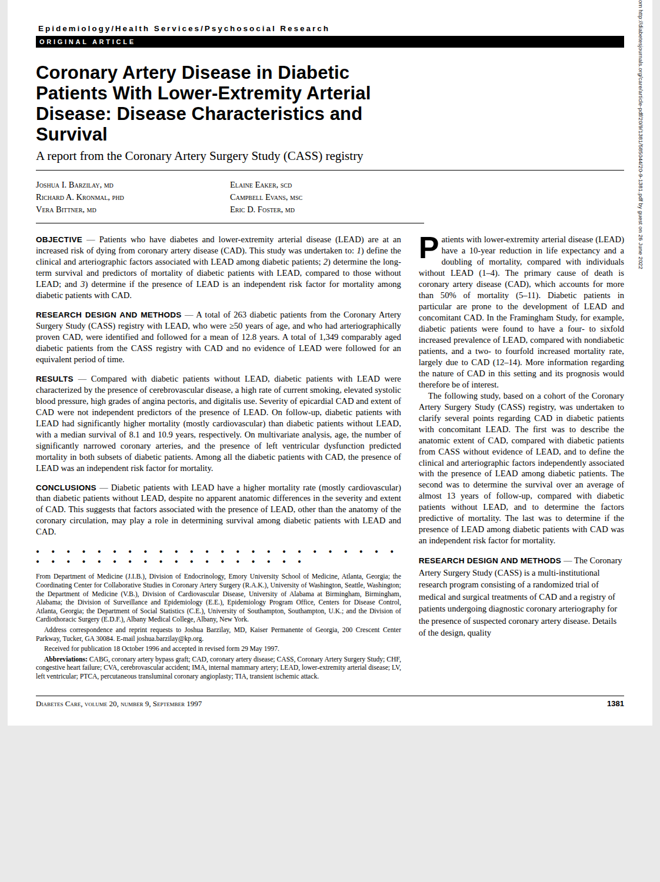Epidemiology/Health Services/Psychosocial Research
ORIGINAL ARTICLE
Coronary Artery Disease in Diabetic
Patients With Lower-Extremity Arterial
Disease: Disease Characteristics and
Survival
A report from the Coronary Artery Surgery Study (CASS) registry
Joshua I. Barzilay, md
Richard A. Kronmal, phd
Vera Bittner, md
Elaine Eaker, scd
Campbell Evans, msc
Eric D. Foster, md
OBJECTIVE — Patients who have diabetes and lower-extremity arterial disease (LEAD) are at an increased risk of dying from coronary artery disease (CAD). This study was undertaken to: 1) define the clinical and arteriographic factors associated with LEAD among diabetic patients; 2) determine the long-term survival and predictors of mortality of diabetic patients with LEAD, compared to those without LEAD; and 3) determine if the presence of LEAD is an independent risk factor for mortality among diabetic patients with CAD.
RESEARCH DESIGN AND METHODS — A total of 263 diabetic patients from the Coronary Artery Surgery Study (CASS) registry with LEAD, who were ≥50 years of age, and who had arteriographically proven CAD, were identified and followed for a mean of 12.8 years. A total of 1,349 comparably aged diabetic patients from the CASS registry with CAD and no evidence of LEAD were followed for an equivalent period of time.
RESULTS — Compared with diabetic patients without LEAD, diabetic patients with LEAD were characterized by the presence of cerebrovascular disease, a high rate of current smoking, elevated systolic blood pressure, high grades of angina pectoris, and digitalis use. Severity of epicardial CAD and extent of CAD were not independent predictors of the presence of LEAD. On follow-up, diabetic patients with LEAD had significantly higher mortality (mostly cardiovascular) than diabetic patients without LEAD, with a median survival of 8.1 and 10.9 years, respectively. On multivariate analysis, age, the number of significantly narrowed coronary arteries, and the presence of left ventricular dysfunction predicted mortality in both subsets of diabetic patients. Among all the diabetic patients with CAD, the presence of LEAD was an independent risk factor for mortality.
CONCLUSIONS — Diabetic patients with LEAD have a higher mortality rate (mostly cardiovascular) than diabetic patients without LEAD, despite no apparent anatomic differences in the severity and extent of CAD. This suggests that factors associated with the presence of LEAD, other than the anatomy of the coronary circulation, may play a role in determining survival among diabetic patients with LEAD and CAD.
• • • • • • • • • • • • • • • • • • • • • • • • • • • • • • • • • • • • • • • • • •
From Department of Medicine (J.I.B.), Division of Endocrinology, Emory University School of Medicine, Atlanta, Georgia; the Coordinating Center for Collaborative Studies in Coronary Artery Surgery (R.A.K.), University of Washington, Seattle, Washington; the Department of Medicine (V.B.), Division of Cardiovascular Disease, University of Alabama at Birmingham, Birmingham, Alabama; the Division of Surveillance and Epidemiology (E.E.), Epidemiology Program Office, Centers for Disease Control, Atlanta, Georgia; the Department of Social Statistics (C.E.), University of Southampton, Southampton, U.K.; and the Division of Cardiothoracic Surgery (E.D.F.), Albany Medical College, Albany, New York.
Address correspondence and reprint requests to Joshua Barzilay, MD, Kaiser Permanente of Georgia, 200 Crescent Center Parkway, Tucker, GA 30084. E-mail joshua.barzilay@kp.org.
Received for publication 18 October 1996 and accepted in revised form 29 May 1997.
Abbreviations: CABG, coronary artery bypass graft; CAD, coronary artery disease; CASS, Coronary Artery Surgery Study; CHF, congestive heart failure; CVA, cerebrovascular accident; IMA, internal mammary artery; LEAD, lower-extremity arterial disease; LV, left ventricular; PTCA, percutaneous transluminal coronary angioplasty; TIA, transient ischemic attack.
Downloaded from http://diabetesjournals.org/care/article-pdf/20/9/1381/585044/20-9-1381.pdf by guest on 26 June 2022
Patients with lower-extremity arterial disease (LEAD) have a 10-year reduction in life expectancy and a doubling of mortality, compared with individuals without LEAD (1–4). The primary cause of death is coronary artery disease (CAD), which accounts for more than 50% of mortality (5–11). Diabetic patients in particular are prone to the development of LEAD and concomitant CAD. In the Framingham Study, for example, diabetic patients were found to have a four- to sixfold increased prevalence of LEAD, compared with nondiabetic patients, and a two- to fourfold increased mortality rate, largely due to CAD (12–14). More information regarding the nature of CAD in this setting and its prognosis would therefore be of interest.
The following study, based on a cohort of the Coronary Artery Surgery Study (CASS) registry, was undertaken to clarify several points regarding CAD in diabetic patients with concomitant LEAD. The first was to describe the anatomic extent of CAD, compared with diabetic patients from CASS without evidence of LEAD, and to define the clinical and arteriographic factors independently associated with the presence of LEAD among diabetic patients. The second was to determine the survival over an average of almost 13 years of follow-up, compared with diabetic patients without LEAD, and to determine the factors predictive of mortality. The last was to determine if the presence of LEAD among diabetic patients with CAD was an independent risk factor for mortality.
RESEARCH DESIGN AND METHODS
— The Coronary Artery Surgery Study (CASS) is a multi-institutional research program consisting of a randomized trial of medical and surgical treatments of CAD and a registry of patients undergoing diagnostic coronary arteriography for the presence of suspected coronary artery disease. Details of the design, quality
Diabetes Care, volume 20, number 9, September 1997
1381